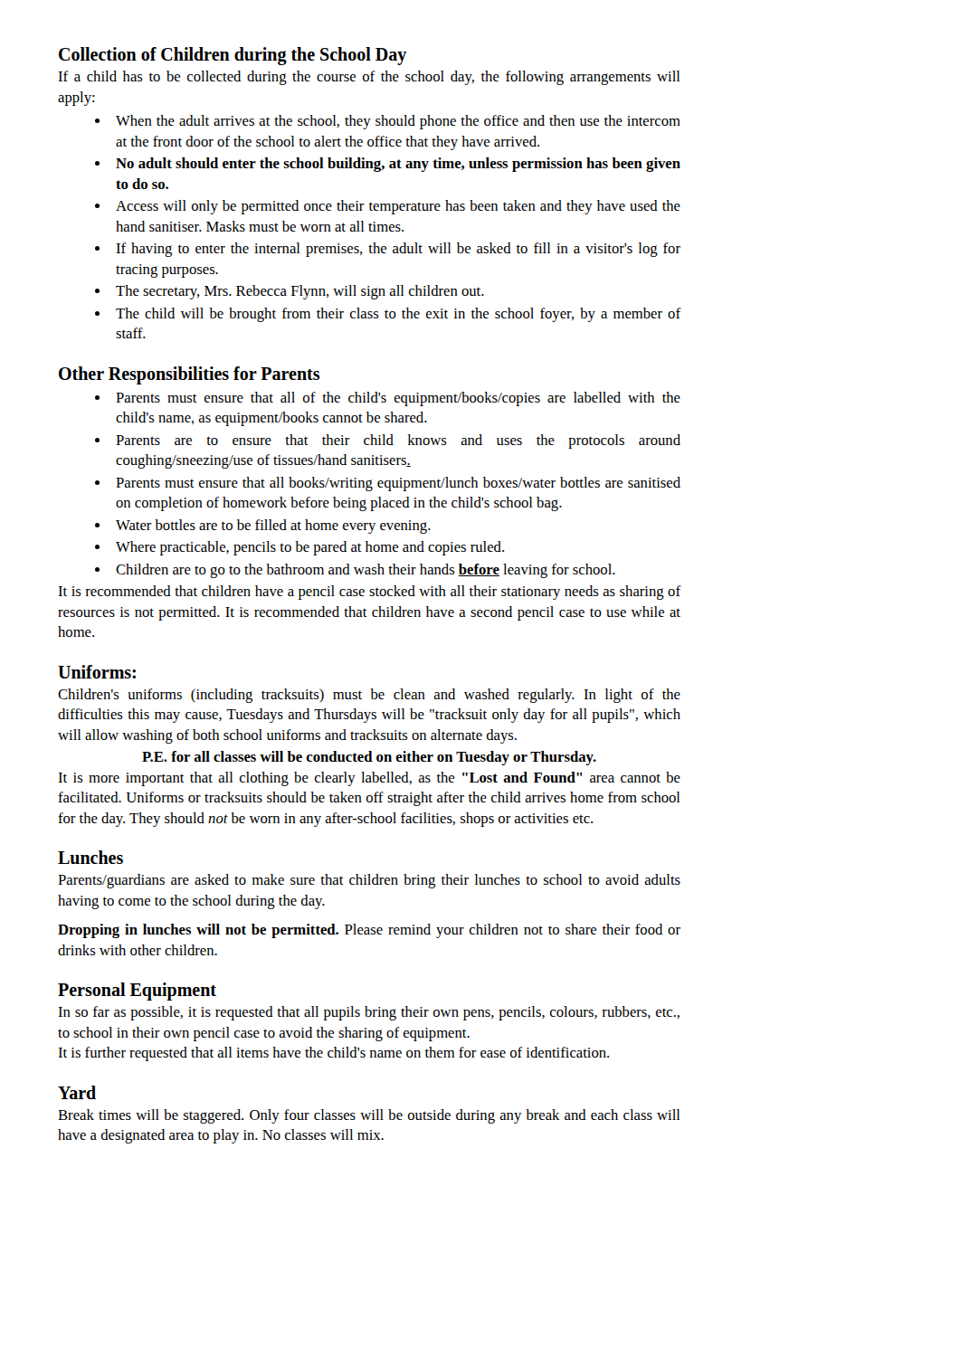Collection of Children during the School Day
If a child has to be collected during the course of the school day, the following arrangements will apply:
When the adult arrives at the school, they should phone the office and then use the intercom at the front door of the school to alert the office that they have arrived.
No adult should enter the school building, at any time, unless permission has been given to do so.
Access will only be permitted once their temperature has been taken and they have used the hand sanitiser. Masks must be worn at all times.
If having to enter the internal premises, the adult will be asked to fill in a visitor's log for tracing purposes.
The secretary, Mrs. Rebecca Flynn, will sign all children out.
The child will be brought from their class to the exit in the school foyer, by a member of staff.
Other Responsibilities for Parents
Parents must ensure that all of the child's equipment/books/copies are labelled with the child's name, as equipment/books cannot be shared.
Parents are to ensure that their child knows and uses the protocols around coughing/sneezing/use of tissues/hand sanitisers.
Parents must ensure that all books/writing equipment/lunch boxes/water bottles are sanitised on completion of homework before being placed in the child's school bag.
Water bottles are to be filled at home every evening.
Where practicable, pencils to be pared at home and copies ruled.
Children are to go to the bathroom and wash their hands before leaving for school.
It is recommended that children have a pencil case stocked with all their stationary needs as sharing of resources is not permitted. It is recommended that children have a second pencil case to use while at home.
Uniforms:
Children's uniforms (including tracksuits) must be clean and washed regularly. In light of the difficulties this may cause, Tuesdays and Thursdays will be "tracksuit only day for all pupils", which will allow washing of both school uniforms and tracksuits on alternate days.
P.E. for all classes will be conducted on either on Tuesday or Thursday.
It is more important that all clothing be clearly labelled, as the "Lost and Found" area cannot be facilitated. Uniforms or tracksuits should be taken off straight after the child arrives home from school for the day. They should not be worn in any after-school facilities, shops or activities etc.
Lunches
Parents/guardians are asked to make sure that children bring their lunches to school to avoid adults having to come to the school during the day.
Dropping in lunches will not be permitted. Please remind your children not to share their food or drinks with other children.
Personal Equipment
In so far as possible, it is requested that all pupils bring their own pens, pencils, colours, rubbers, etc., to school in their own pencil case to avoid the sharing of equipment.
It is further requested that all items have the child's name on them for ease of identification.
Yard
Break times will be staggered. Only four classes will be outside during any break and each class will have a designated area to play in. No classes will mix.